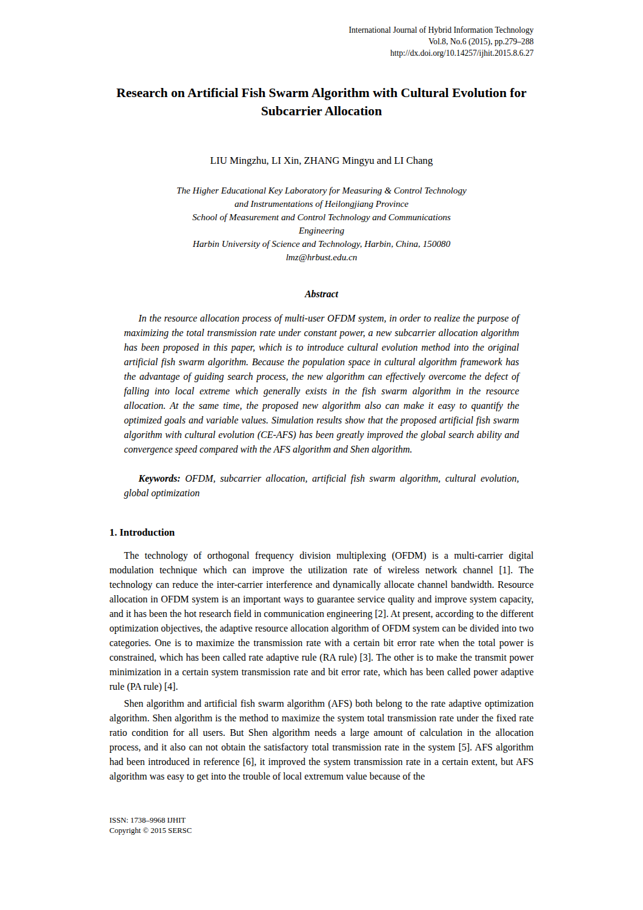International Journal of Hybrid Information Technology
Vol.8, No.6 (2015), pp.279–288
http://dx.doi.org/10.14257/ijhit.2015.8.6.27
Research on Artificial Fish Swarm Algorithm with Cultural Evolution for Subcarrier Allocation
LIU Mingzhu, LI Xin, ZHANG Mingyu and LI Chang
The Higher Educational Key Laboratory for Measuring & Control Technology
and Instrumentations of Heilongjiang Province
School of Measurement and Control Technology and Communications
Engineering
Harbin University of Science and Technology, Harbin, China, 150080
lmz@hrbust.edu.cn
Abstract
In the resource allocation process of multi-user OFDM system, in order to realize the purpose of maximizing the total transmission rate under constant power, a new subcarrier allocation algorithm has been proposed in this paper, which is to introduce cultural evolution method into the original artificial fish swarm algorithm. Because the population space in cultural algorithm framework has the advantage of guiding search process, the new algorithm can effectively overcome the defect of falling into local extreme which generally exists in the fish swarm algorithm in the resource allocation. At the same time, the proposed new algorithm also can make it easy to quantify the optimized goals and variable values. Simulation results show that the proposed artificial fish swarm algorithm with cultural evolution (CE-AFS) has been greatly improved the global search ability and convergence speed compared with the AFS algorithm and Shen algorithm.
Keywords: OFDM, subcarrier allocation, artificial fish swarm algorithm, cultural evolution, global optimization
1. Introduction
The technology of orthogonal frequency division multiplexing (OFDM) is a multi-carrier digital modulation technique which can improve the utilization rate of wireless network channel [1]. The technology can reduce the inter-carrier interference and dynamically allocate channel bandwidth. Resource allocation in OFDM system is an important ways to guarantee service quality and improve system capacity, and it has been the hot research field in communication engineering [2]. At present, according to the different optimization objectives, the adaptive resource allocation algorithm of OFDM system can be divided into two categories. One is to maximize the transmission rate with a certain bit error rate when the total power is constrained, which has been called rate adaptive rule (RA rule) [3]. The other is to make the transmit power minimization in a certain system transmission rate and bit error rate, which has been called power adaptive rule (PA rule) [4].
Shen algorithm and artificial fish swarm algorithm (AFS) both belong to the rate adaptive optimization algorithm. Shen algorithm is the method to maximize the system total transmission rate under the fixed rate ratio condition for all users. But Shen algorithm needs a large amount of calculation in the allocation process, and it also can not obtain the satisfactory total transmission rate in the system [5]. AFS algorithm had been introduced in reference [6], it improved the system transmission rate in a certain extent, but AFS algorithm was easy to get into the trouble of local extremum value because of the
ISSN: 1738–9968 IJHIT
Copyright © 2015 SERSC